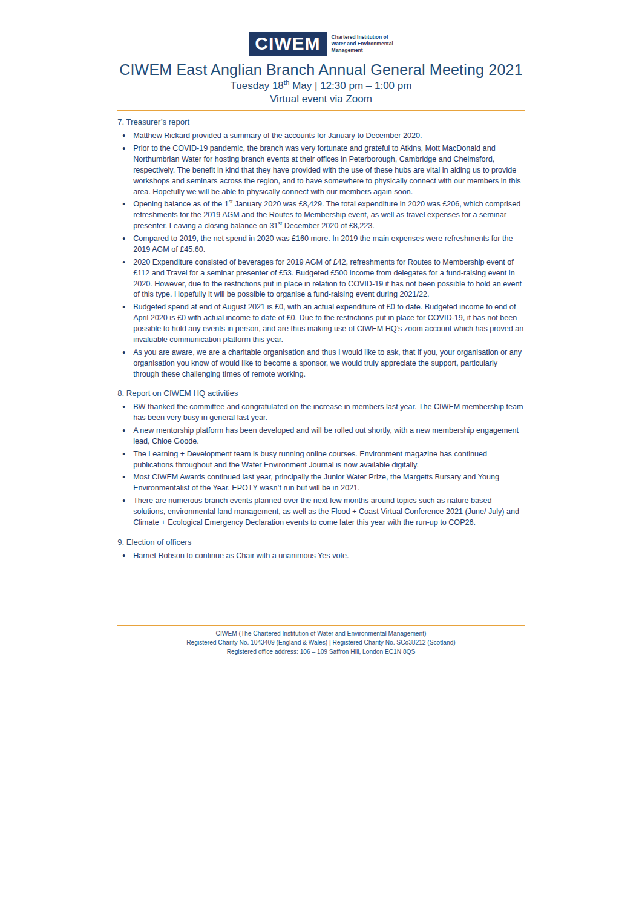CIWEM
Chartered Institution of
Water and Environmental
Management
CIWEM East Anglian Branch Annual General Meeting 2021
Tuesday 18th May | 12:30 pm – 1:00 pm
Virtual event via Zoom
7. Treasurer’s report
Matthew Rickard provided a summary of the accounts for January to December 2020.
Prior to the COVID-19 pandemic, the branch was very fortunate and grateful to Atkins, Mott MacDonald and Northumbrian Water for hosting branch events at their offices in Peterborough, Cambridge and Chelmsford, respectively. The benefit in kind that they have provided with the use of these hubs are vital in aiding us to provide workshops and seminars across the region, and to have somewhere to physically connect with our members in this area. Hopefully we will be able to physically connect with our members again soon.
Opening balance as of the 1st January 2020 was £8,429. The total expenditure in 2020 was £206, which comprised refreshments for the 2019 AGM and the Routes to Membership event, as well as travel expenses for a seminar presenter. Leaving a closing balance on 31st December 2020 of £8,223.
Compared to 2019, the net spend in 2020 was £160 more. In 2019 the main expenses were refreshments for the 2019 AGM of £45.60.
2020 Expenditure consisted of beverages for 2019 AGM of £42, refreshments for Routes to Membership event of £112 and Travel for a seminar presenter of £53. Budgeted £500 income from delegates for a fund-raising event in 2020. However, due to the restrictions put in place in relation to COVID-19 it has not been possible to hold an event of this type. Hopefully it will be possible to organise a fund-raising event during 2021/22.
Budgeted spend at end of August 2021 is £0, with an actual expenditure of £0 to date. Budgeted income to end of April 2020 is £0 with actual income to date of £0. Due to the restrictions put in place for COVID-19, it has not been possible to hold any events in person, and are thus making use of CIWEM HQ’s zoom account which has proved an invaluable communication platform this year.
As you are aware, we are a charitable organisation and thus I would like to ask, that if you, your organisation or any organisation you know of would like to become a sponsor, we would truly appreciate the support, particularly through these challenging times of remote working.
8. Report on CIWEM HQ activities
BW thanked the committee and congratulated on the increase in members last year. The CIWEM membership team has been very busy in general last year.
A new mentorship platform has been developed and will be rolled out shortly, with a new membership engagement lead, Chloe Goode.
The Learning + Development team is busy running online courses. Environment magazine has continued publications throughout and the Water Environment Journal is now available digitally.
Most CIWEM Awards continued last year, principally the Junior Water Prize, the Margetts Bursary and Young Environmentalist of the Year. EPOTY wasn’t run but will be in 2021.
There are numerous branch events planned over the next few months around topics such as nature based solutions, environmental land management, as well as the Flood + Coast Virtual Conference 2021 (June/ July) and Climate + Ecological Emergency Declaration events to come later this year with the run-up to COP26.
9. Election of officers
Harriet Robson to continue as Chair with a unanimous Yes vote.
CIWEM (The Chartered Institution of Water and Environmental Management)
Registered Charity No. 1043409 (England & Wales) | Registered Charity No. SCo38212 (Scotland)
Registered office address: 106 – 109 Saffron Hill, London EC1N 8QS